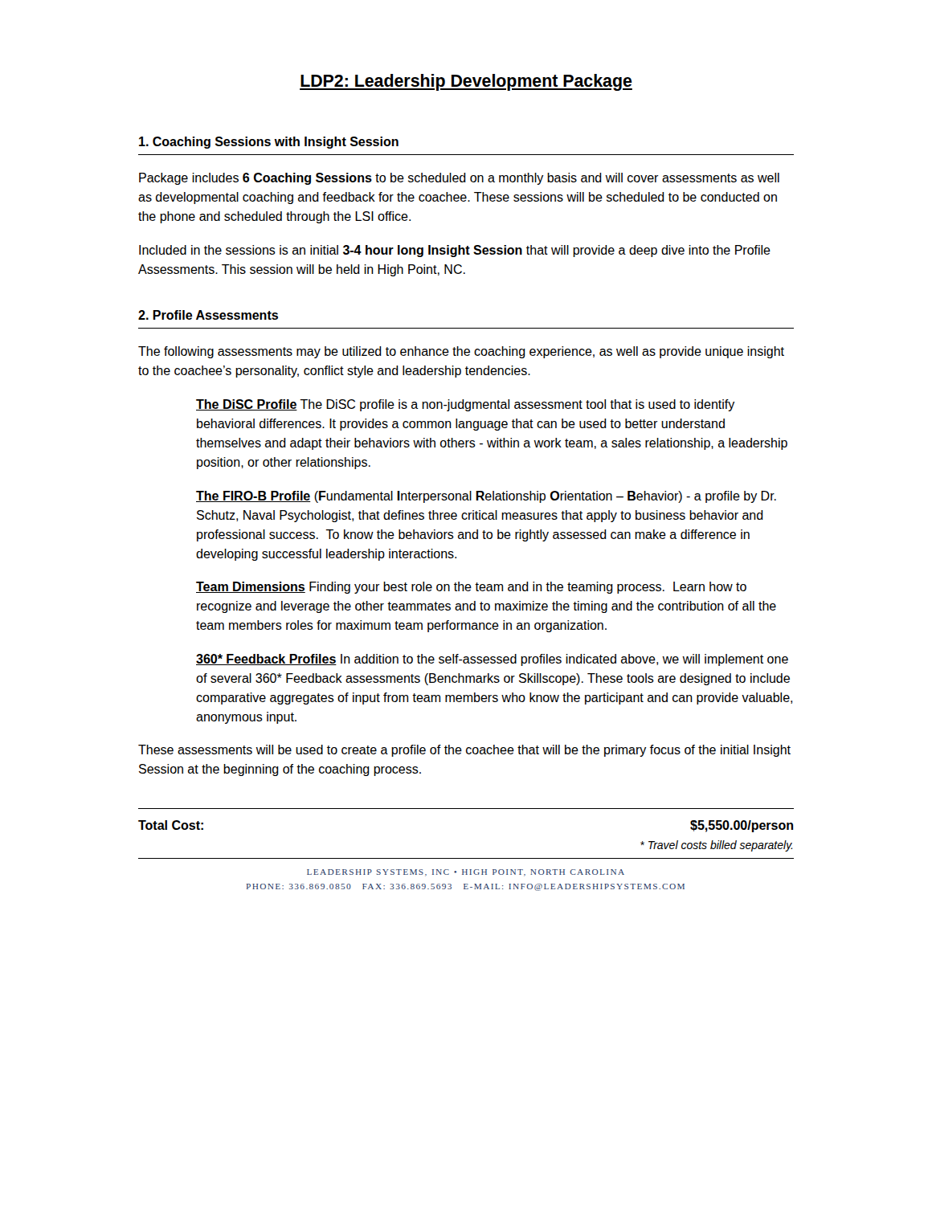LDP2: Leadership Development Package
1. Coaching Sessions with Insight Session
Package includes 6 Coaching Sessions to be scheduled on a monthly basis and will cover assessments as well as developmental coaching and feedback for the coachee. These sessions will be scheduled to be conducted on the phone and scheduled through the LSI office.
Included in the sessions is an initial 3-4 hour long Insight Session that will provide a deep dive into the Profile Assessments. This session will be held in High Point, NC.
2. Profile Assessments
The following assessments may be utilized to enhance the coaching experience, as well as provide unique insight to the coachee’s personality, conflict style and leadership tendencies.
The DiSC Profile The DiSC profile is a non-judgmental assessment tool that is used to identify behavioral differences. It provides a common language that can be used to better understand themselves and adapt their behaviors with others - within a work team, a sales relationship, a leadership position, or other relationships.
The FIRO-B Profile (Fundamental Interpersonal Relationship Orientation – Behavior) - a profile by Dr. Schutz, Naval Psychologist, that defines three critical measures that apply to business behavior and professional success. To know the behaviors and to be rightly assessed can make a difference in developing successful leadership interactions.
Team Dimensions Finding your best role on the team and in the teaming process. Learn how to recognize and leverage the other teammates and to maximize the timing and the contribution of all the team members roles for maximum team performance in an organization.
360* Feedback Profiles In addition to the self-assessed profiles indicated above, we will implement one of several 360* Feedback assessments (Benchmarks or Skillscope). These tools are designed to include comparative aggregates of input from team members who know the participant and can provide valuable, anonymous input.
These assessments will be used to create a profile of the coachee that will be the primary focus of the initial Insight Session at the beginning of the coaching process.
Total Cost: $5,550.00/person
* Travel costs billed separately.
LEADERSHIP SYSTEMS, INC • HIGH POINT, NORTH CAROLINA
PHONE: 336.869.0850 FAX: 336.869.5693 E-MAIL: INFO@LEADERSHIPSYSTEMS.COM